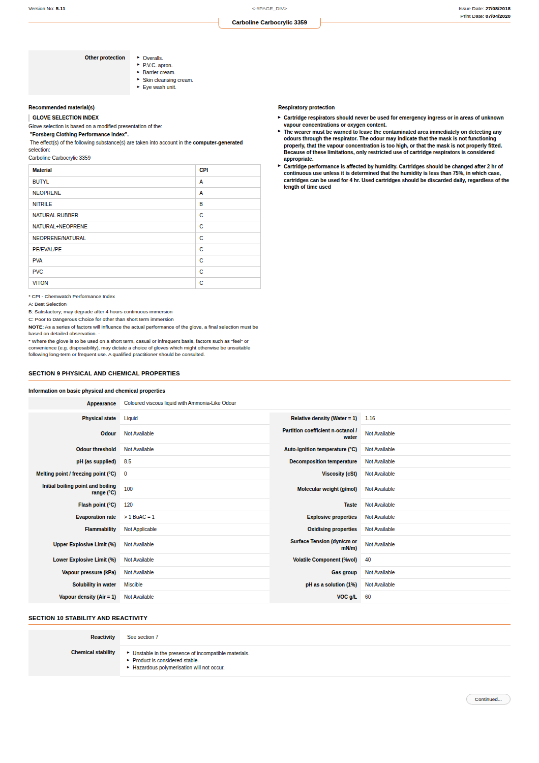Version No: 5.11
<-#PAGE_DIV>
Issue Date: 27/08/2018
Print Date: 07/04/2020
Carboline Carbocrylic 3359
Other protection
Overalls.
P.V.C. apron.
Barrier cream.
Skin cleansing cream.
Eye wash unit.
Recommended material(s)
GLOVE SELECTION INDEX
Glove selection is based on a modified presentation of the:
"Forsberg Clothing Performance Index".
The effect(s) of the following substance(s) are taken into account in the computer-generated selection:
Carboline Carbocrylic 3359
| Material | CPI |
| --- | --- |
| BUTYL | A |
| NEOPRENE | A |
| NITRILE | B |
| NATURAL RUBBER | C |
| NATURAL+NEOPRENE | C |
| NEOPRENE/NATURAL | C |
| PE/EVAL/PE | C |
| PVA | C |
| PVC | C |
| VITON | C |
* CPI - Chemwatch Performance Index
A: Best Selection
B: Satisfactory; may degrade after 4 hours continuous immersion
C: Poor to Dangerous Choice for other than short term immersion
NOTE: As a series of factors will influence the actual performance of the glove, a final selection must be based on detailed observation. -
* Where the glove is to be used on a short term, casual or infrequent basis, factors such as "feel" or convenience (e.g. disposability), may dictate a choice of gloves which might otherwise be unsuitable following long-term or frequent use. A qualified practitioner should be consulted.
Respiratory protection
Cartridge respirators should never be used for emergency ingress or in areas of unknown vapour concentrations or oxygen content.
The wearer must be warned to leave the contaminated area immediately on detecting any odours through the respirator. The odour may indicate that the mask is not functioning properly, that the vapour concentration is too high, or that the mask is not properly fitted. Because of these limitations, only restricted use of cartridge respirators is considered appropriate.
Cartridge performance is affected by humidity. Cartridges should be changed after 2 hr of continuous use unless it is determined that the humidity is less than 75%, in which case, cartridges can be used for 4 hr. Used cartridges should be discarded daily, regardless of the length of time used
SECTION 9 PHYSICAL AND CHEMICAL PROPERTIES
Information on basic physical and chemical properties
| Appearance | Coloured viscous liquid with Ammonia-Like Odour |
| Physical state | Liquid | Relative density (Water = 1) | 1.16 |
| Odour | Not Available | Partition coefficient n-octanol / water | Not Available |
| Odour threshold | Not Available | Auto-ignition temperature (°C) | Not Available |
| pH (as supplied) | 8.5 | Decomposition temperature | Not Available |
| Melting point / freezing point (°C) | 0 | Viscosity (cSt) | Not Available |
| Initial boiling point and boiling range (°C) | 100 | Molecular weight (g/mol) | Not Available |
| Flash point (°C) | 120 | Taste | Not Available |
| Evaporation rate | > 1 BuAC = 1 | Explosive properties | Not Available |
| Flammability | Not Applicable | Oxidising properties | Not Available |
| Upper Explosive Limit (%) | Not Available | Surface Tension (dyn/cm or mN/m) | Not Available |
| Lower Explosive Limit (%) | Not Available | Volatile Component (%vol) | 40 |
| Vapour pressure (kPa) | Not Available | Gas group | Not Available |
| Solubility in water | Miscible | pH as a solution (1%) | Not Available |
| Vapour density (Air = 1) | Not Available | VOC g/L | 60 |
SECTION 10 STABILITY AND REACTIVITY
| Reactivity | See section 7 |
| Chemical stability | Unstable in the presence of incompatible materials. Product is considered stable. Hazardous polymerisation will not occur. |
Continued...